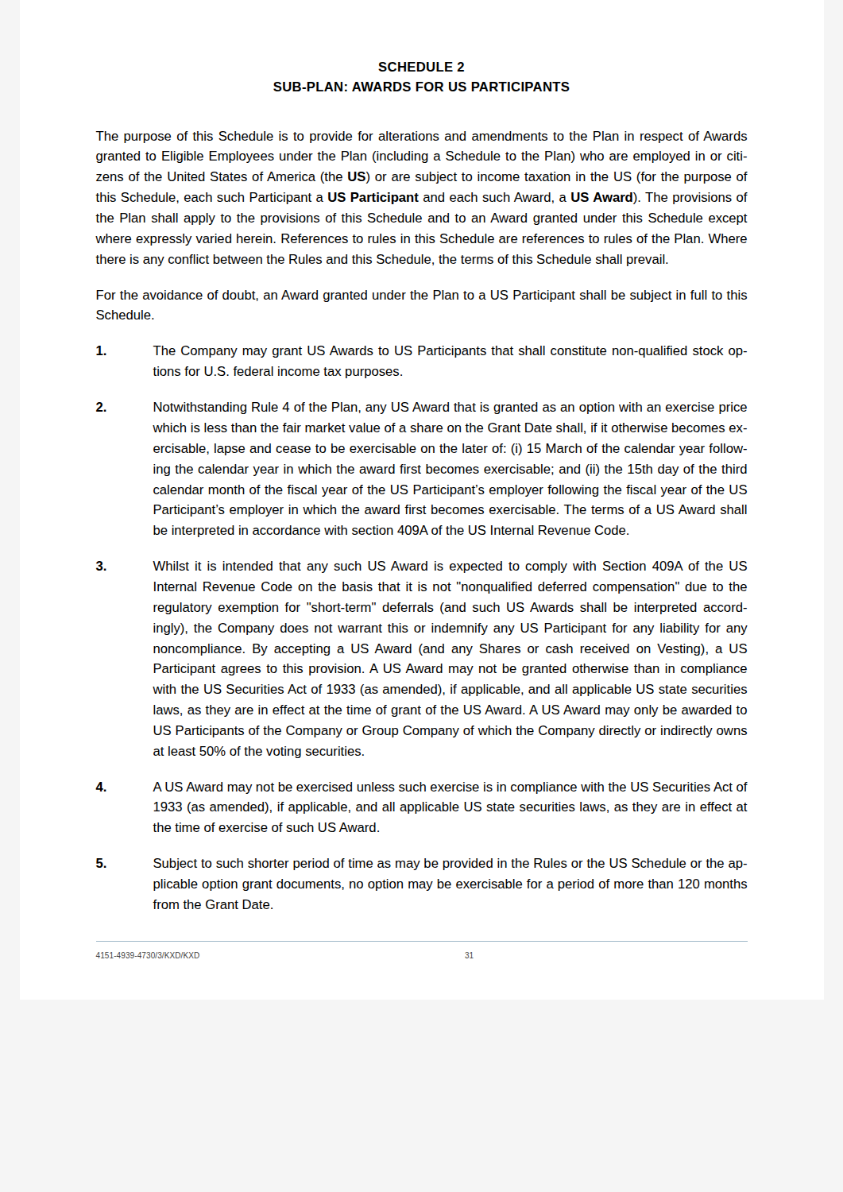SCHEDULE 2SUB-PLAN: AWARDS FOR US PARTICIPANTS
The purpose of this Schedule is to provide for alterations and amendments to the Plan in respect of Awards granted to Eligible Employees under the Plan (including a Schedule to the Plan) who are employed in or citizens of the United States of America (the US) or are subject to income taxation in the US (for the purpose of this Schedule, each such Participant a US Participant and each such Award, a US Award). The provisions of the Plan shall apply to the provisions of this Schedule and to an Award granted under this Schedule except where expressly varied herein. References to rules in this Schedule are references to rules of the Plan. Where there is any conflict between the Rules and this Schedule, the terms of this Schedule shall prevail.
For the avoidance of doubt, an Award granted under the Plan to a US Participant shall be subject in full to this Schedule.
The Company may grant US Awards to US Participants that shall constitute non-qualified stock options for U.S. federal income tax purposes.
Notwithstanding Rule 4 of the Plan, any US Award that is granted as an option with an exercise price which is less than the fair market value of a share on the Grant Date shall, if it otherwise becomes exercisable, lapse and cease to be exercisable on the later of: (i) 15 March of the calendar year following the calendar year in which the award first becomes exercisable; and (ii) the 15th day of the third calendar month of the fiscal year of the US Participant’s employer following the fiscal year of the US Participant’s employer in which the award first becomes exercisable. The terms of a US Award shall be interpreted in accordance with section 409A of the US Internal Revenue Code.
Whilst it is intended that any such US Award is expected to comply with Section 409A of the US Internal Revenue Code on the basis that it is not "nonqualified deferred compensation" due to the regulatory exemption for "short-term" deferrals (and such US Awards shall be interpreted accordingly), the Company does not warrant this or indemnify any US Participant for any liability for any noncompliance. By accepting a US Award (and any Shares or cash received on Vesting), a US Participant agrees to this provision. A US Award may not be granted otherwise than in compliance with the US Securities Act of 1933 (as amended), if applicable, and all applicable US state securities laws, as they are in effect at the time of grant of the US Award. A US Award may only be awarded to US Participants of the Company or Group Company of which the Company directly or indirectly owns at least 50% of the voting securities.
A US Award may not be exercised unless such exercise is in compliance with the US Securities Act of 1933 (as amended), if applicable, and all applicable US state securities laws, as they are in effect at the time of exercise of such US Award.
Subject to such shorter period of time as may be provided in the Rules or the US Schedule or the applicable option grant documents, no option may be exercisable for a period of more than 120 months from the Grant Date.
4151-4939-4730/3/KXD/KXD 31